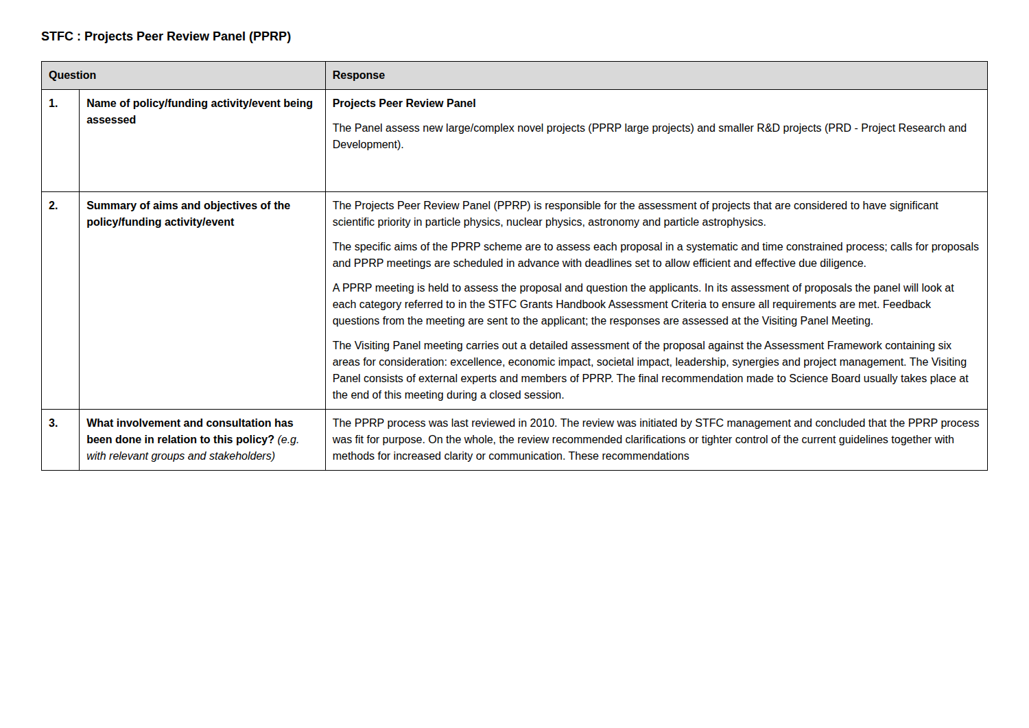STFC : Projects Peer Review Panel (PPRP)
| Question | Response |
| --- | --- |
| 1. | Name of policy/funding activity/event being assessed | Projects Peer Review Panel The Panel assess new large/complex novel projects (PPRP large projects) and smaller R&D projects (PRD - Project Research and Development). |
| 2. | Summary of aims and objectives of the policy/funding activity/event | The Projects Peer Review Panel (PPRP) is responsible for the assessment of projects that are considered to have significant scientific priority in particle physics, nuclear physics, astronomy and particle astrophysics. The specific aims of the PPRP scheme are to assess each proposal in a systematic and time constrained process; calls for proposals and PPRP meetings are scheduled in advance with deadlines set to allow efficient and effective due diligence. A PPRP meeting is held to assess the proposal and question the applicants. In its assessment of proposals the panel will look at each category referred to in the STFC Grants Handbook Assessment Criteria to ensure all requirements are met. Feedback questions from the meeting are sent to the applicant; the responses are assessed at the Visiting Panel Meeting. The Visiting Panel meeting carries out a detailed assessment of the proposal against the Assessment Framework containing six areas for consideration: excellence, economic impact, societal impact, leadership, synergies and project management. The Visiting Panel consists of external experts and members of PPRP. The final recommendation made to Science Board usually takes place at the end of this meeting during a closed session. |
| 3. | What involvement and consultation has been done in relation to this policy? (e.g. with relevant groups and stakeholders) | The PPRP process was last reviewed in 2010. The review was initiated by STFC management and concluded that the PPRP process was fit for purpose. On the whole, the review recommended clarifications or tighter control of the current guidelines together with methods for increased clarity or communication. These recommendations |